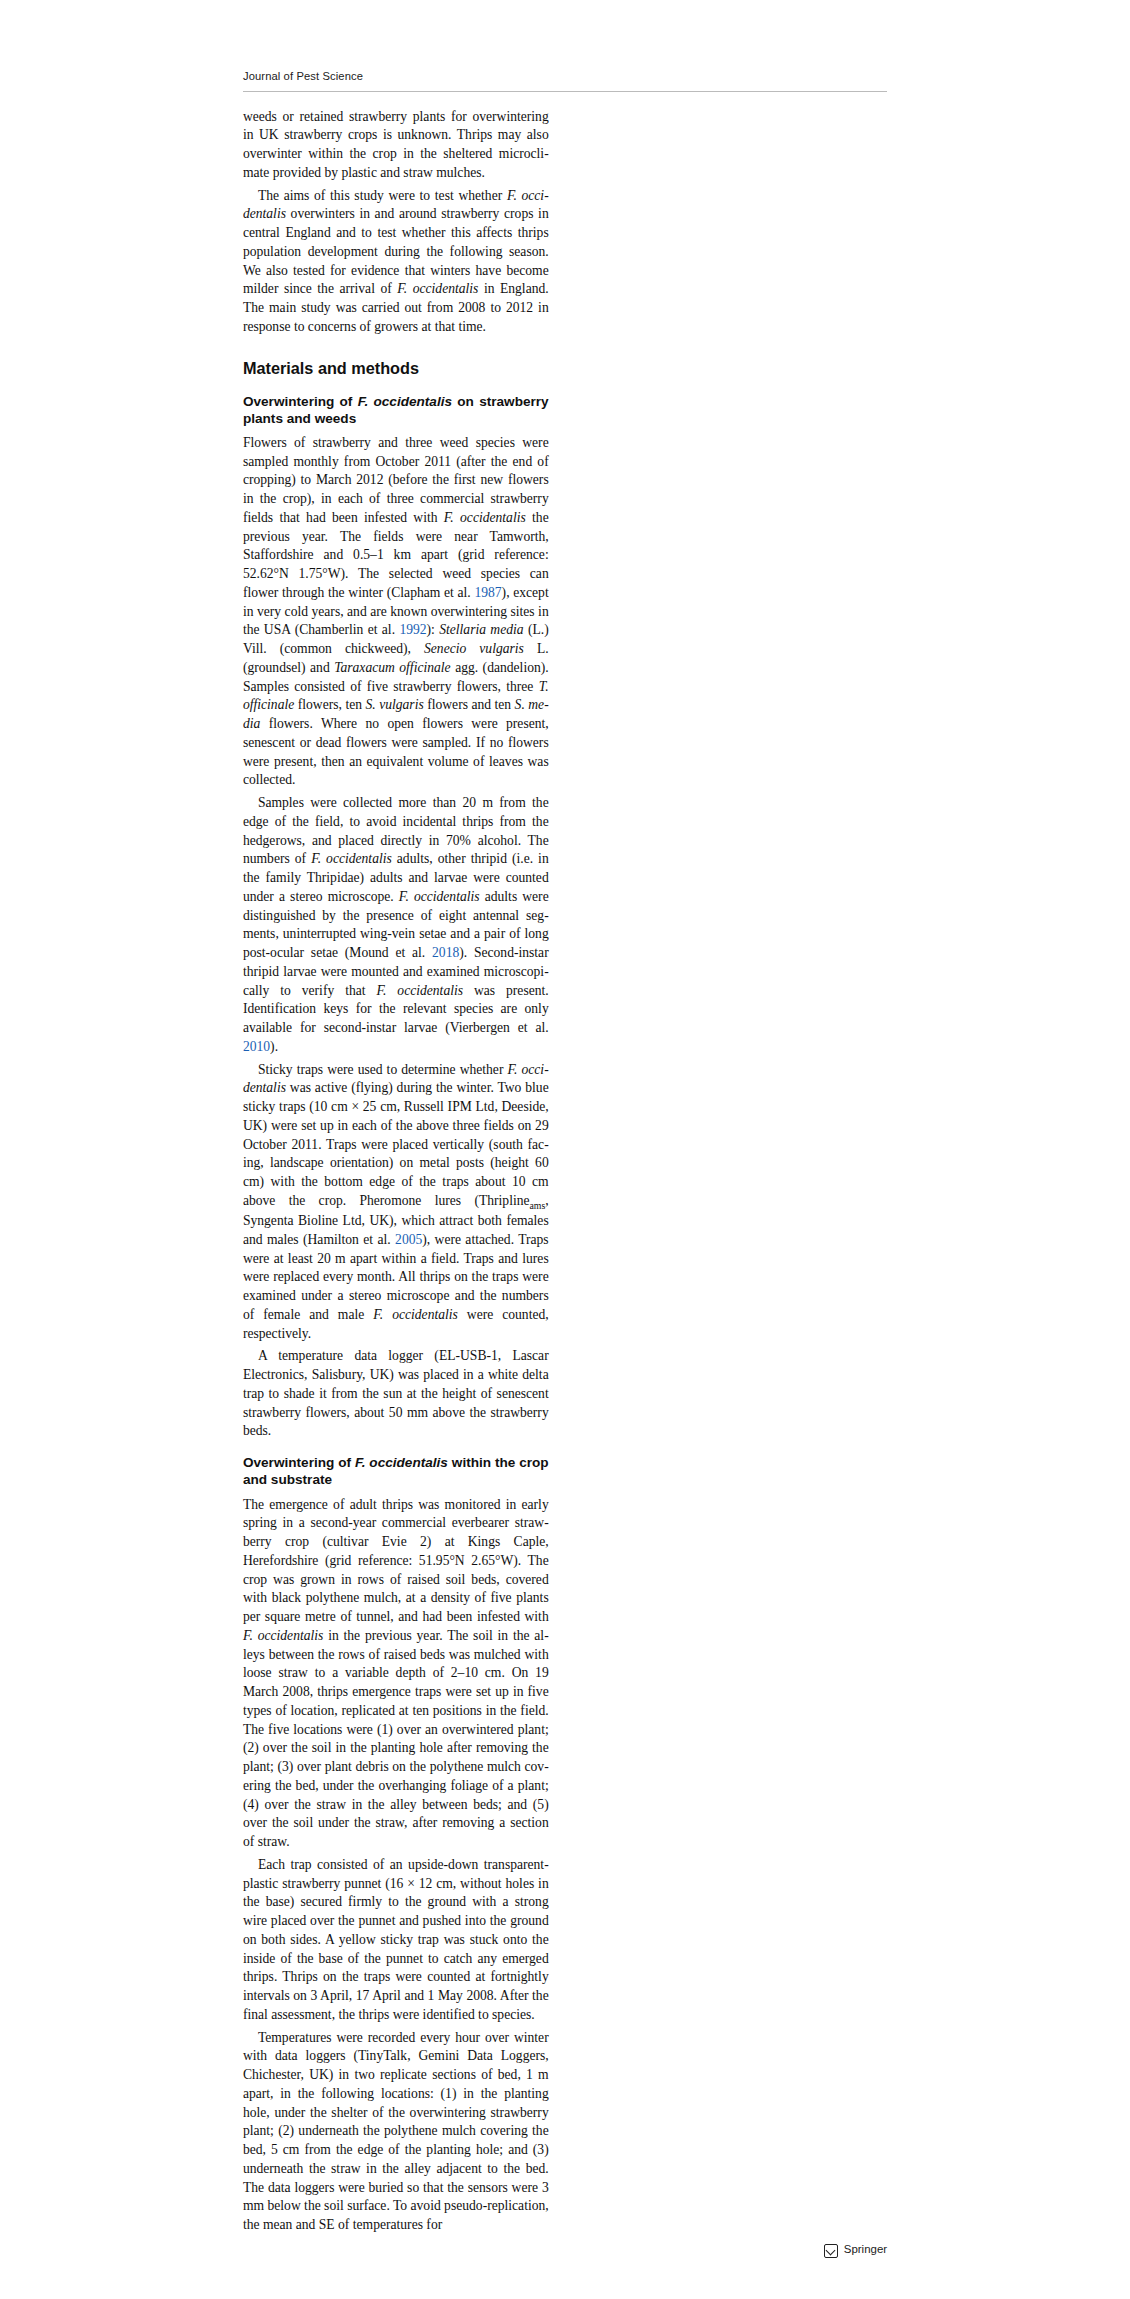Journal of Pest Science
weeds or retained strawberry plants for overwintering in UK strawberry crops is unknown. Thrips may also overwinter within the crop in the sheltered microclimate provided by plastic and straw mulches.
The aims of this study were to test whether F. occidentalis overwinters in and around strawberry crops in central England and to test whether this affects thrips population development during the following season. We also tested for evidence that winters have become milder since the arrival of F. occidentalis in England. The main study was carried out from 2008 to 2012 in response to concerns of growers at that time.
Materials and methods
Overwintering of F. occidentalis on strawberry plants and weeds
Flowers of strawberry and three weed species were sampled monthly from October 2011 (after the end of cropping) to March 2012 (before the first new flowers in the crop), in each of three commercial strawberry fields that had been infested with F. occidentalis the previous year. The fields were near Tamworth, Staffordshire and 0.5–1 km apart (grid reference: 52.62°N 1.75°W). The selected weed species can flower through the winter (Clapham et al. 1987), except in very cold years, and are known overwintering sites in the USA (Chamberlin et al. 1992): Stellaria media (L.) Vill. (common chickweed), Senecio vulgaris L. (groundsel) and Taraxacum officinale agg. (dandelion). Samples consisted of five strawberry flowers, three T. officinale flowers, ten S. vulgaris flowers and ten S. media flowers. Where no open flowers were present, senescent or dead flowers were sampled. If no flowers were present, then an equivalent volume of leaves was collected.
Samples were collected more than 20 m from the edge of the field, to avoid incidental thrips from the hedgerows, and placed directly in 70% alcohol. The numbers of F. occidentalis adults, other thripid (i.e. in the family Thripidae) adults and larvae were counted under a stereo microscope. F. occidentalis adults were distinguished by the presence of eight antennal segments, uninterrupted wing-vein setae and a pair of long post-ocular setae (Mound et al. 2018). Second-instar thripid larvae were mounted and examined microscopically to verify that F. occidentalis was present. Identification keys for the relevant species are only available for second-instar larvae (Vierbergen et al. 2010).
Sticky traps were used to determine whether F. occidentalis was active (flying) during the winter. Two blue sticky traps (10 cm × 25 cm, Russell IPM Ltd, Deeside, UK) were set up in each of the above three fields on 29 October 2011. Traps were placed vertically (south facing, landscape orientation) on metal posts (height 60 cm) with the bottom edge of the traps about 10 cm above the crop. Pheromone lures (Thriplineams, Syngenta Bioline Ltd, UK), which attract both females and males (Hamilton et al. 2005), were attached. Traps were at least 20 m apart within a field. Traps and lures were replaced every month. All thrips on the traps were examined under a stereo microscope and the numbers of female and male F. occidentalis were counted, respectively.
A temperature data logger (EL-USB-1, Lascar Electronics, Salisbury, UK) was placed in a white delta trap to shade it from the sun at the height of senescent strawberry flowers, about 50 mm above the strawberry beds.
Overwintering of F. occidentalis within the crop and substrate
The emergence of adult thrips was monitored in early spring in a second-year commercial everbearer strawberry crop (cultivar Evie 2) at Kings Caple, Herefordshire (grid reference: 51.95°N 2.65°W). The crop was grown in rows of raised soil beds, covered with black polythene mulch, at a density of five plants per square metre of tunnel, and had been infested with F. occidentalis in the previous year. The soil in the alleys between the rows of raised beds was mulched with loose straw to a variable depth of 2–10 cm. On 19 March 2008, thrips emergence traps were set up in five types of location, replicated at ten positions in the field. The five locations were (1) over an overwintered plant; (2) over the soil in the planting hole after removing the plant; (3) over plant debris on the polythene mulch covering the bed, under the overhanging foliage of a plant; (4) over the straw in the alley between beds; and (5) over the soil under the straw, after removing a section of straw.
Each trap consisted of an upside-down transparent-plastic strawberry punnet (16 × 12 cm, without holes in the base) secured firmly to the ground with a strong wire placed over the punnet and pushed into the ground on both sides. A yellow sticky trap was stuck onto the inside of the base of the punnet to catch any emerged thrips. Thrips on the traps were counted at fortnightly intervals on 3 April, 17 April and 1 May 2008. After the final assessment, the thrips were identified to species.
Temperatures were recorded every hour over winter with data loggers (TinyTalk, Gemini Data Loggers, Chichester, UK) in two replicate sections of bed, 1 m apart, in the following locations: (1) in the planting hole, under the shelter of the overwintering strawberry plant; (2) underneath the polythene mulch covering the bed, 5 cm from the edge of the planting hole; and (3) underneath the straw in the alley adjacent to the bed. The data loggers were buried so that the sensors were 3 mm below the soil surface. To avoid pseudo-replication, the mean and SE of temperatures for
Springer